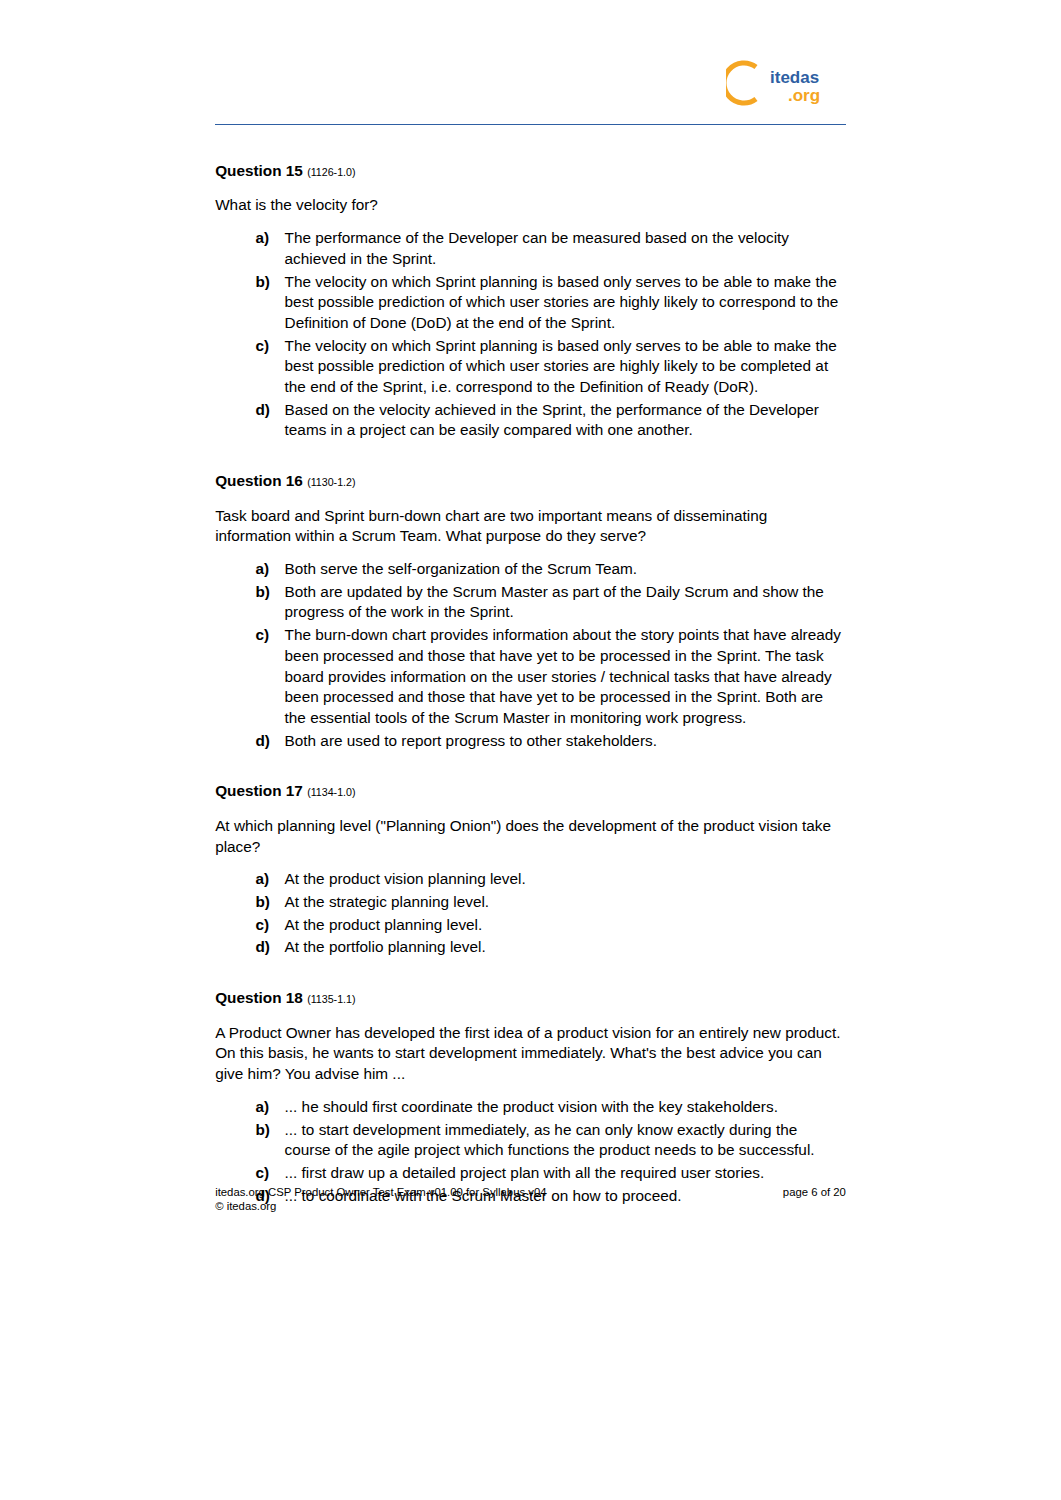itedas .org
Question 15 (1126-1.0)
What is the velocity for?
a) The performance of the Developer can be measured based on the velocity achieved in the Sprint.
b) The velocity on which Sprint planning is based only serves to be able to make the best possible prediction of which user stories are highly likely to correspond to the Definition of Done (DoD) at the end of the Sprint.
c) The velocity on which Sprint planning is based only serves to be able to make the best possible prediction of which user stories are highly likely to be completed at the end of the Sprint, i.e. correspond to the Definition of Ready (DoR).
d) Based on the velocity achieved in the Sprint, the performance of the Developer teams in a project can be easily compared with one another.
Question 16 (1130-1.2)
Task board and Sprint burn-down chart are two important means of disseminating information within a Scrum Team. What purpose do they serve?
a) Both serve the self-organization of the Scrum Team.
b) Both are updated by the Scrum Master as part of the Daily Scrum and show the progress of the work in the Sprint.
c) The burn-down chart provides information about the story points that have already been processed and those that have yet to be processed in the Sprint. The task board provides information on the user stories / technical tasks that have already been processed and those that have yet to be processed in the Sprint. Both are the essential tools of the Scrum Master in monitoring work progress.
d) Both are used to report progress to other stakeholders.
Question 17 (1134-1.0)
At which planning level ("Planning Onion") does the development of the product vision take place?
a) At the product vision planning level.
b) At the strategic planning level.
c) At the product planning level.
d) At the portfolio planning level.
Question 18 (1135-1.1)
A Product Owner has developed the first idea of a product vision for an entirely new product. On this basis, he wants to start development immediately. What's the best advice you can give him? You advise him ...
a)... he should first coordinate the product vision with the key stakeholders.
b)... to start development immediately, as he can only know exactly during the course of the agile project which functions the product needs to be successful.
c)... first draw up a detailed project plan with all the required user stories.
d)... to coordinate with the Scrum Master on how to proceed.
itedas.org CSP Product Owner Test Exam v01.00 for Syllabus v04
© itedas.org
page 6 of 20